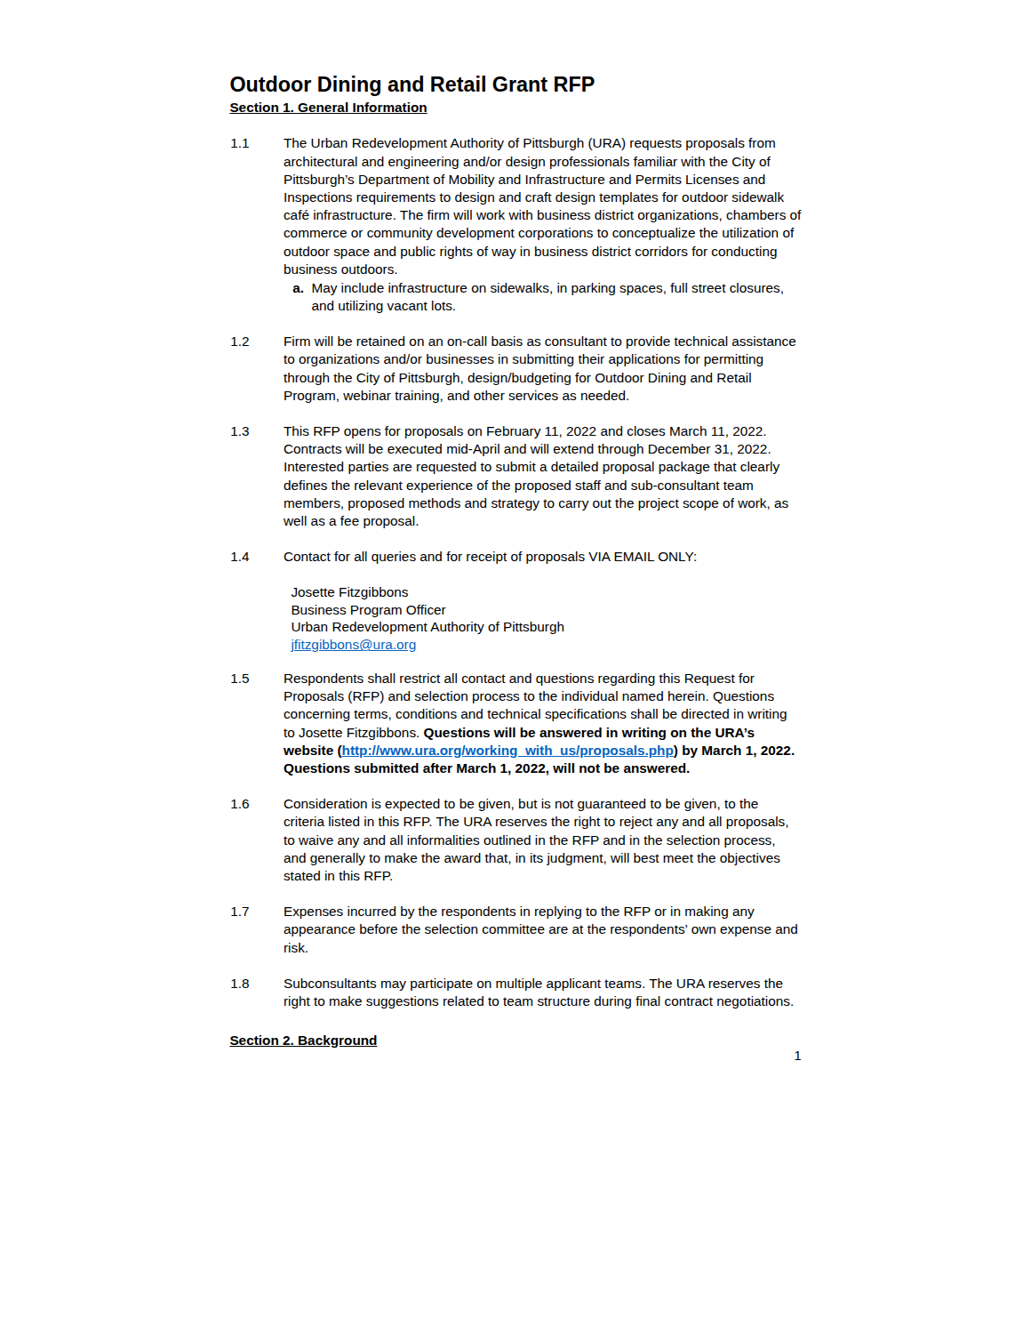Outdoor Dining and Retail Grant RFP
Section 1. General Information
1.1
The Urban Redevelopment Authority of Pittsburgh (URA) requests proposals from architectural and engineering and/or design professionals familiar with the City of Pittsburgh’s Department of Mobility and Infrastructure and Permits Licenses and Inspections requirements to design and craft design templates for outdoor sidewalk café infrastructure. The firm will work with business district organizations, chambers of commerce or community development corporations to conceptualize the utilization of outdoor space and public rights of way in business district corridors for conducting business outdoors.
a.
May include infrastructure on sidewalks, in parking spaces, full street closures, and utilizing vacant lots.
1.2
Firm will be retained on an on-call basis as consultant to provide technical assistance to organizations and/or businesses in submitting their applications for permitting through the City of Pittsburgh, design/budgeting for Outdoor Dining and Retail Program, webinar training, and other services as needed.
1.3
This RFP opens for proposals on February 11, 2022 and closes March 11, 2022. Contracts will be executed mid-April and will extend through December 31, 2022. Interested parties are requested to submit a detailed proposal package that clearly defines the relevant experience of the proposed staff and sub-consultant team members, proposed methods and strategy to carry out the project scope of work, as well as a fee proposal.
1.4
Contact for all queries and for receipt of proposals VIA EMAIL ONLY:
Josette Fitzgibbons
Business Program Officer
Urban Redevelopment Authority of Pittsburgh
jfitzgibbons@ura.org
1.5
Respondents shall restrict all contact and questions regarding this Request for Proposals (RFP) and selection process to the individual named herein. Questions concerning terms, conditions and technical specifications shall be directed in writing to Josette Fitzgibbons. Questions will be answered in writing on the URA’s website (http://www.ura.org/working_with_us/proposals.php) by March 1, 2022. Questions submitted after March 1, 2022, will not be answered.
1.6
Consideration is expected to be given, but is not guaranteed to be given, to the criteria listed in this RFP. The URA reserves the right to reject any and all proposals, to waive any and all informalities outlined in the RFP and in the selection process, and generally to make the award that, in its judgment, will best meet the objectives stated in this RFP.
1.7
Expenses incurred by the respondents in replying to the RFP or in making any appearance before the selection committee are at the respondents’ own expense and risk.
1.8
Subconsultants may participate on multiple applicant teams. The URA reserves the right to make suggestions related to team structure during final contract negotiations.
Section 2. Background
1